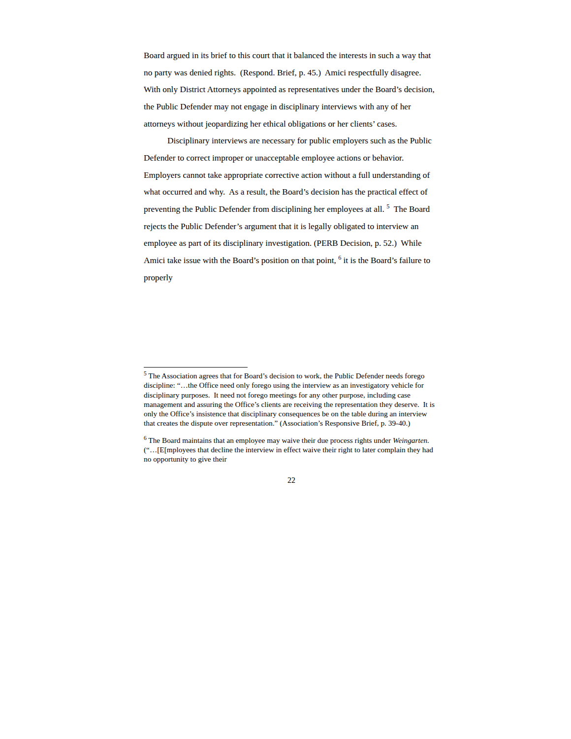Board argued in its brief to this court that it balanced the interests in such a way that no party was denied rights. (Respond. Brief, p. 45.) Amici respectfully disagree. With only District Attorneys appointed as representatives under the Board’s decision, the Public Defender may not engage in disciplinary interviews with any of her attorneys without jeopardizing her ethical obligations or her clients’ cases.
Disciplinary interviews are necessary for public employers such as the Public Defender to correct improper or unacceptable employee actions or behavior. Employers cannot take appropriate corrective action without a full understanding of what occurred and why. As a result, the Board’s decision has the practical effect of preventing the Public Defender from disciplining her employees at all. 5 The Board rejects the Public Defender’s argument that it is legally obligated to interview an employee as part of its disciplinary investigation. (PERB Decision, p. 52.) While Amici take issue with the Board’s position on that point, 6 it is the Board’s failure to properly
5 The Association agrees that for Board’s decision to work, the Public Defender needs forego discipline: “…the Office need only forego using the interview as an investigatory vehicle for disciplinary purposes. It need not forego meetings for any other purpose, including case management and assuring the Office’s clients are receiving the representation they deserve. It is only the Office’s insistence that disciplinary consequences be on the table during an interview that creates the dispute over representation.” (Association’s Responsive Brief, p. 39-40.)
6 The Board maintains that an employee may waive their due process rights under Weingarten. (“…[E[mployees that decline the interview in effect waive their right to later complain they had no opportunity to give their
22